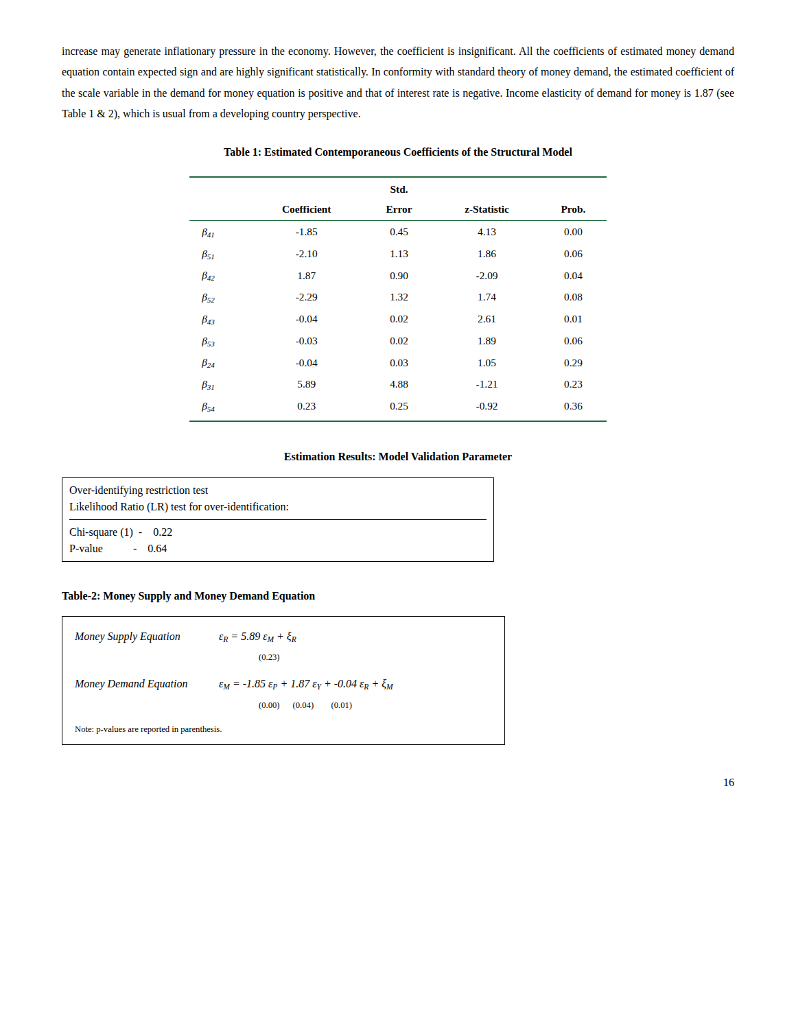increase may generate inflationary pressure in the economy. However, the coefficient is insignificant. All the coefficients of estimated money demand equation contain expected sign and are highly significant statistically. In conformity with standard theory of money demand, the estimated coefficient of the scale variable in the demand for money equation is positive and that of interest rate is negative. Income elasticity of demand for money is 1.87 (see Table 1 & 2), which is usual from a developing country perspective.
Table 1: Estimated Contemporaneous Coefficients of the Structural Model
| | Coefficient | Std. Error | z-Statistic | Prob. |
| --- | --- | --- | --- | --- |
| β 41 | -1.85 | 0.45 | 4.13 | 0.00 |
| β 51 | -2.10 | 1.13 | 1.86 | 0.06 |
| β 42 | 1.87 | 0.90 | -2.09 | 0.04 |
| β 52 | -2.29 | 1.32 | 1.74 | 0.08 |
| β 43 | -0.04 | 0.02 | 2.61 | 0.01 |
| β 53 | -0.03 | 0.02 | 1.89 | 0.06 |
| β 24 | -0.04 | 0.03 | 1.05 | 0.29 |
| β 31 | 5.89 | 4.88 | -1.21 | 0.23 |
| β 54 | 0.23 | 0.25 | -0.92 | 0.36 |
Estimation Results: Model Validation Parameter
Over-identifying restriction test
Likelihood Ratio (LR) test for over-identification:
Chi-square (1) - 0.22
P-value - 0.64
Table-2: Money Supply and Money Demand Equation
Money Supply Equation εR = 5.89 εM + ξR
(0.23)
Money Demand Equation εM = -1.85 εP + 1.87 εY + -0.04 εR + ξM
(0.00) (0.04) (0.01)
Note: p-values are reported in parenthesis.
16